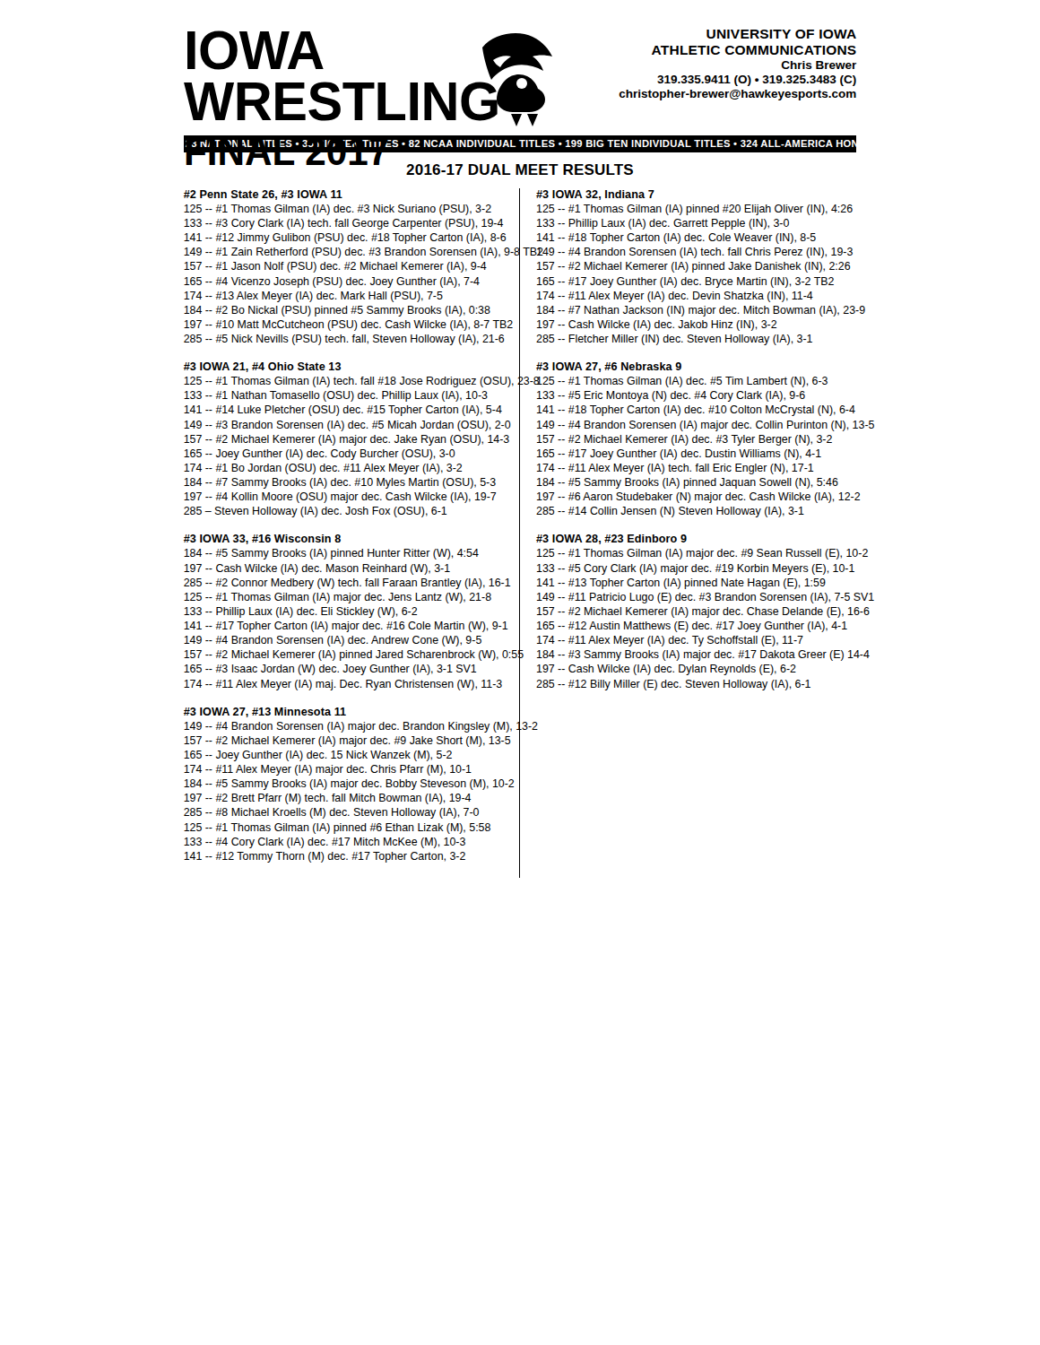Iowa Wrestling
Final 2017
University of Iowa
Athletic Communications
Chris Brewer
319.335.9411 (O) • 319.325.3483 (C)
christopher-brewer@hawkeyesports.com
23 National Titles • 35 Big Ten Titles • 82 NCAA Individual Titles • 199 Big Ten Individual Titles • 324 All-America Honors
2016-17 DUAL MEET RESULTS
#2 Penn State 26, #3 IOWA 11
125 -- #1 Thomas Gilman (IA) dec. #3 Nick Suriano (PSU), 3-2
133 -- #3 Cory Clark (IA) tech. fall George Carpenter (PSU), 19-4
141 -- #12 Jimmy Gulibon (PSU) dec. #18 Topher Carton (IA), 8-6
149 -- #1 Zain Retherford (PSU) dec. #3 Brandon Sorensen (IA), 9-8 TB2
157 -- #1 Jason Nolf (PSU) dec. #2 Michael Kemerer (IA), 9-4
165 -- #4 Vicenzo Joseph (PSU) dec. Joey Gunther (IA), 7-4
174 -- #13 Alex Meyer (IA) dec. Mark Hall (PSU), 7-5
184 -- #2 Bo Nickal (PSU) pinned #5 Sammy Brooks (IA), 0:38
197 -- #10 Matt McCutcheon (PSU) dec. Cash Wilcke (IA), 8-7 TB2
285 -- #5 Nick Nevills (PSU) tech. fall, Steven Holloway (IA), 21-6
#3 IOWA 21, #4 Ohio State 13
125 -- #1 Thomas Gilman (IA) tech. fall #18 Jose Rodriguez (OSU), 23-8
133 -- #1 Nathan Tomasello (OSU) dec. Phillip Laux (IA), 10-3
141 -- #14 Luke Pletcher (OSU) dec. #15 Topher Carton (IA), 5-4
149 -- #3 Brandon Sorensen (IA) dec. #5 Micah Jordan (OSU), 2-0
157 -- #2 Michael Kemerer (IA) major dec. Jake Ryan (OSU), 14-3
165 -- Joey Gunther (IA) dec. Cody Burcher (OSU), 3-0
174 -- #1 Bo Jordan (OSU) dec. #11 Alex Meyer (IA), 3-2
184 -- #7 Sammy Brooks (IA) dec. #10 Myles Martin (OSU), 5-3
197 -- #4 Kollin Moore (OSU) major dec. Cash Wilcke (IA), 19-7
285 – Steven Holloway (IA) dec. Josh Fox (OSU), 6-1
#3 IOWA 33, #16 Wisconsin 8
184 -- #5 Sammy Brooks (IA) pinned Hunter Ritter (W), 4:54
197 -- Cash Wilcke (IA) dec. Mason Reinhard (W), 3-1
285 -- #2 Connor Medbery (W) tech. fall Faraan Brantley (IA), 16-1
125 -- #1 Thomas Gilman (IA) major dec. Jens Lantz (W), 21-8
133 -- Phillip Laux (IA) dec. Eli Stickley (W), 6-2
141 -- #17 Topher Carton (IA) major dec. #16 Cole Martin (W), 9-1
149 -- #4 Brandon Sorensen (IA) dec. Andrew Cone (W), 9-5
157 -- #2 Michael Kemerer (IA) pinned Jared Scharenbrock (W), 0:55
165 -- #3 Isaac Jordan (W) dec. Joey Gunther (IA), 3-1 SV1
174 -- #11 Alex Meyer (IA) maj. Dec. Ryan Christensen (W), 11-3
#3 IOWA 27, #13 Minnesota 11
149 -- #4 Brandon Sorensen (IA) major dec. Brandon Kingsley (M), 13-2
157 -- #2 Michael Kemerer (IA) major dec. #9 Jake Short (M), 13-5
165 -- Joey Gunther (IA) dec. 15 Nick Wanzek (M), 5-2
174 -- #11 Alex Meyer (IA) major dec. Chris Pfarr (M), 10-1
184 -- #5 Sammy Brooks (IA) major dec. Bobby Steveson (M), 10-2
197 -- #2 Brett Pfarr (M) tech. fall Mitch Bowman (IA), 19-4
285 -- #8 Michael Kroells (M) dec. Steven Holloway (IA), 7-0
125 -- #1 Thomas Gilman (IA) pinned #6 Ethan Lizak (M), 5:58
133 -- #4 Cory Clark (IA) dec. #17 Mitch McKee (M), 10-3
141 -- #12 Tommy Thorn (M) dec. #17 Topher Carton, 3-2
#3 IOWA 32, Indiana 7
125 -- #1 Thomas Gilman (IA) pinned #20 Elijah Oliver (IN), 4:26
133 -- Phillip Laux (IA) dec. Garrett Pepple (IN), 3-0
141 -- #18 Topher Carton (IA) dec. Cole Weaver (IN), 8-5
149 -- #4 Brandon Sorensen (IA) tech. fall Chris Perez (IN), 19-3
157 -- #2 Michael Kemerer (IA) pinned Jake Danishek (IN), 2:26
165 -- #17 Joey Gunther (IA) dec. Bryce Martin (IN), 3-2 TB2
174 -- #11 Alex Meyer (IA) dec. Devin Shatzka (IN), 11-4
184 -- #7 Nathan Jackson (IN) major dec. Mitch Bowman (IA), 23-9
197 -- Cash Wilcke (IA) dec. Jakob Hinz (IN), 3-2
285 -- Fletcher Miller (IN) dec. Steven Holloway (IA), 3-1
#3 IOWA 27, #6 Nebraska 9
125 -- #1 Thomas Gilman (IA) dec. #5 Tim Lambert (N), 6-3
133 -- #5 Eric Montoya (N) dec. #4 Cory Clark (IA), 9-6
141 -- #18 Topher Carton (IA) dec. #10 Colton McCrystal (N), 6-4
149 -- #4 Brandon Sorensen (IA) major dec. Collin Purinton (N), 13-5
157 -- #2 Michael Kemerer (IA) dec. #3 Tyler Berger (N), 3-2
165 -- #17 Joey Gunther (IA) dec. Dustin Williams (N), 4-1
174 -- #11 Alex Meyer (IA) tech. fall Eric Engler (N), 17-1
184 -- #5 Sammy Brooks (IA) pinned Jaquan Sowell (N), 5:46
197 -- #6 Aaron Studebaker (N) major dec. Cash Wilcke (IA), 12-2
285 -- #14 Collin Jensen (N) Steven Holloway (IA), 3-1
#3 IOWA 28, #23 Edinboro 9
125 -- #1 Thomas Gilman (IA) major dec. #9 Sean Russell (E), 10-2
133 -- #5 Cory Clark (IA) major dec. #19 Korbin Meyers (E), 10-1
141 -- #13 Topher Carton (IA) pinned Nate Hagan (E), 1:59
149 -- #11 Patricio Lugo (E) dec. #3 Brandon Sorensen (IA), 7-5 SV1
157 -- #2 Michael Kemerer (IA) major dec. Chase Delande (E), 16-6
165 -- #12 Austin Matthews (E) dec. #17 Joey Gunther (IA), 4-1
174 -- #11 Alex Meyer (IA) dec. Ty Schoffstall (E), 11-7
184 -- #3 Sammy Brooks (IA) major dec. #17 Dakota Greer (E) 14-4
197 -- Cash Wilcke (IA) dec. Dylan Reynolds (E), 6-2
285 -- #12 Billy Miller (E) dec. Steven Holloway (IA), 6-1